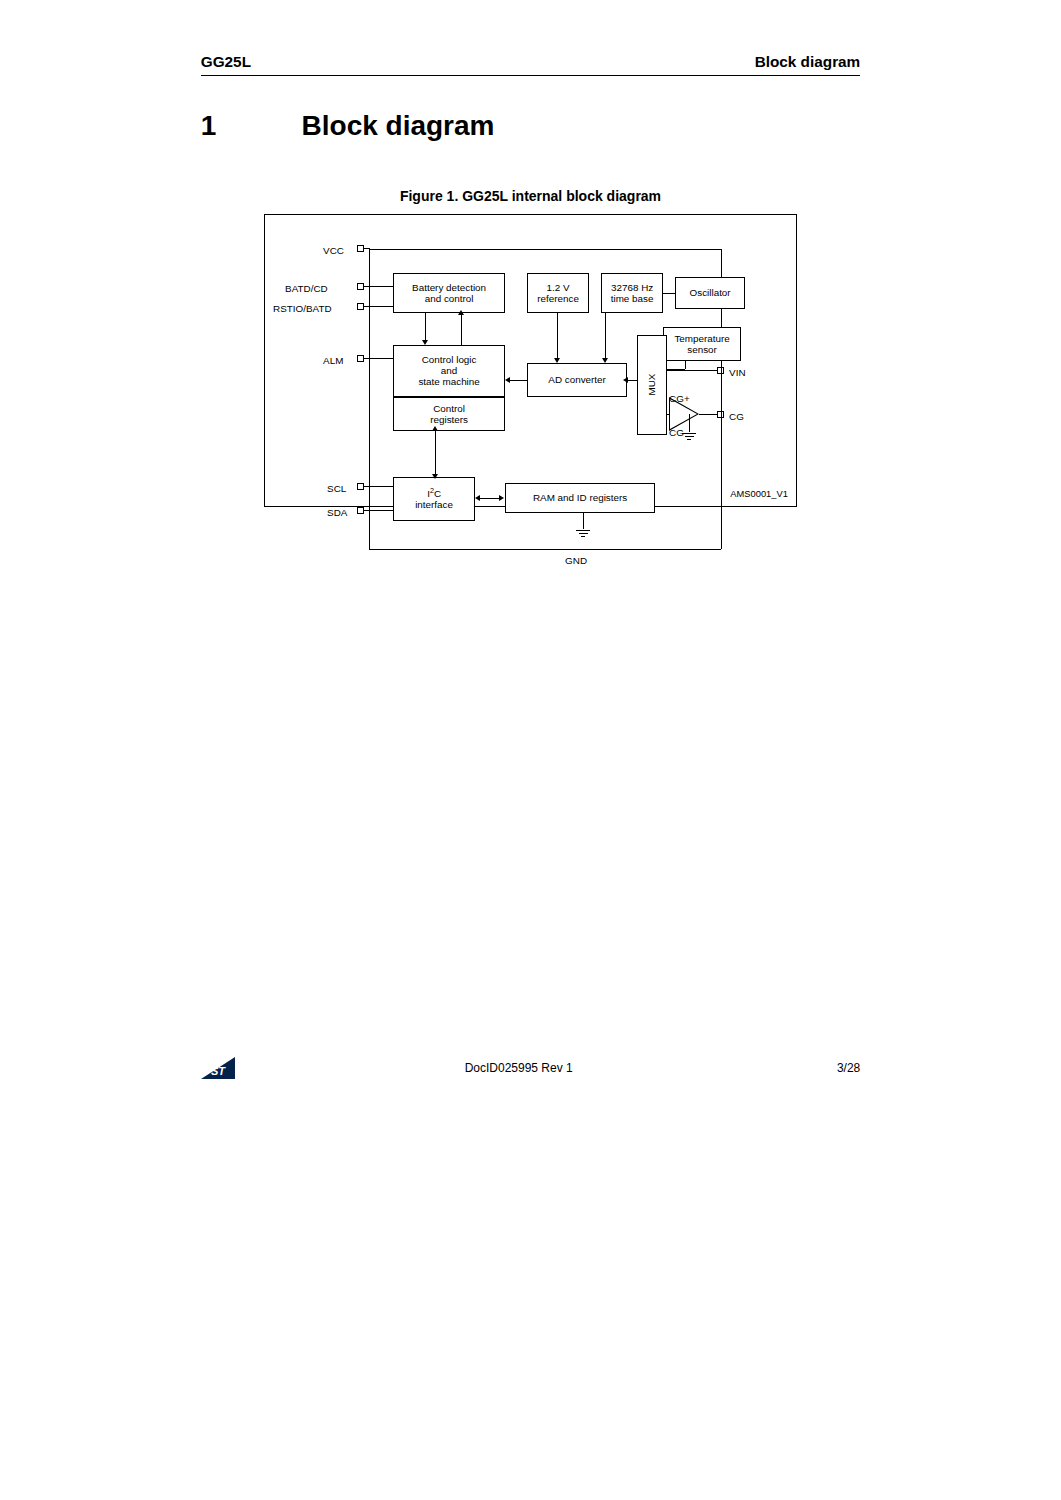GG25L Block diagram
1 Block diagram
Figure 1. GG25L internal block diagram
VCC
BATD/CD
RSTIO/BATD
ALM
SCL
SDA
VIN
CG
Battery detection
and control
1.2 V
reference
32768 Hz
time base
Oscillator
Temperature
sensor
Control logic
and
state machine
Control
registers
AD converter
MUX
I2C
interface
RAM and ID registers
CG+
CG-
GND
AMS0001_V1
ST
DocID025995 Rev 1
3/28